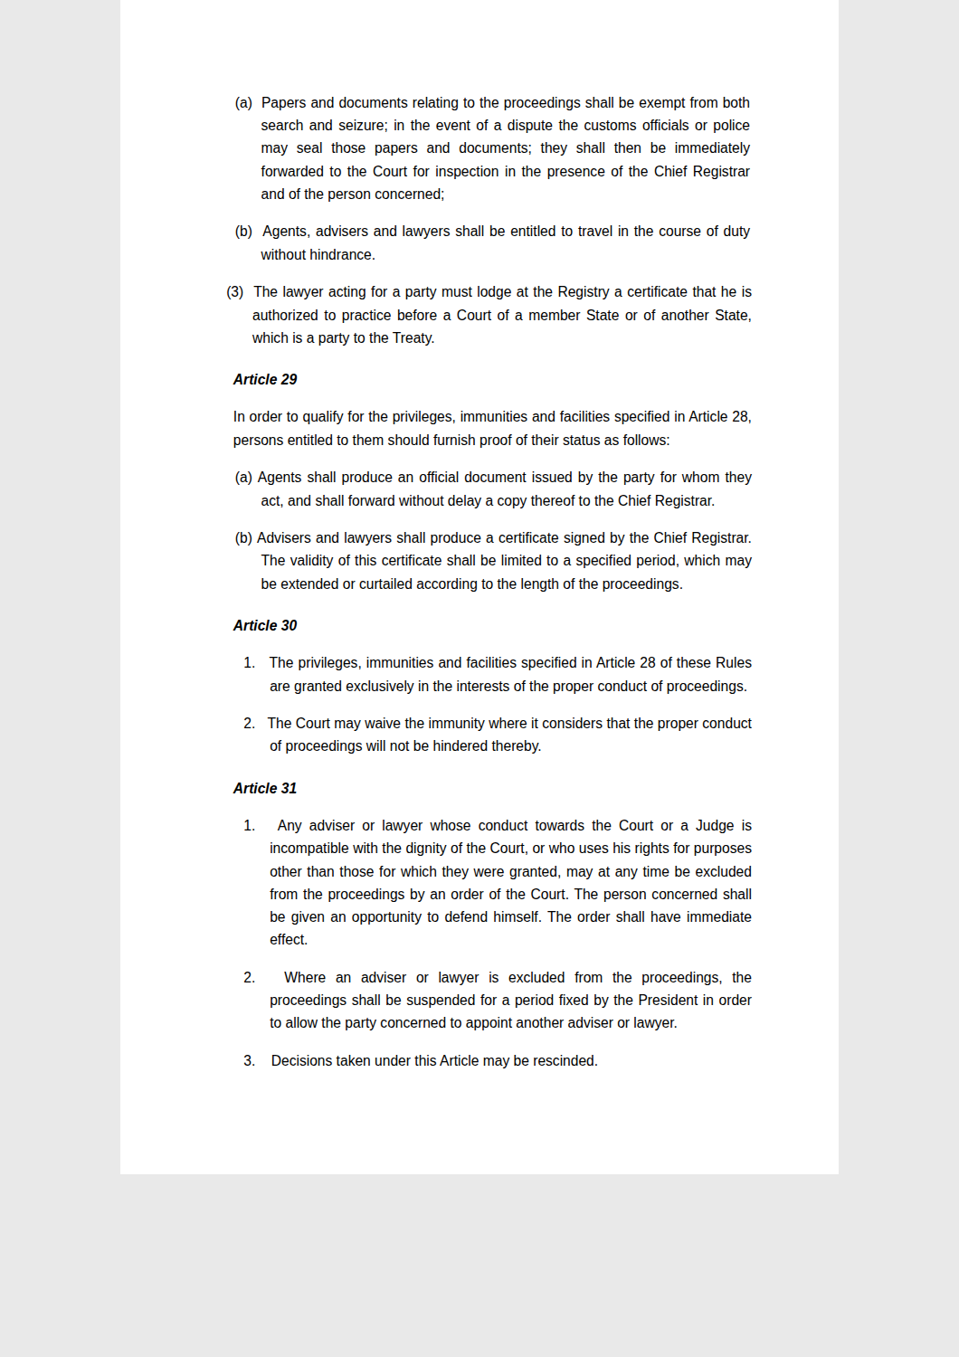(a) Papers and documents relating to the proceedings shall be exempt from both search and seizure; in the event of a dispute the customs officials or police may seal those papers and documents; they shall then be immediately forwarded to the Court for inspection in the presence of the Chief Registrar and of the person concerned;
(b) Agents, advisers and lawyers shall be entitled to travel in the course of duty without hindrance.
(3) The lawyer acting for a party must lodge at the Registry a certificate that he is authorized to practice before a Court of a member State or of another State, which is a party to the Treaty.
Article 29
In order to qualify for the privileges, immunities and facilities specified in Article 28, persons entitled to them should furnish proof of their status as follows:
(a) Agents shall produce an official document issued by the party for whom they act, and shall forward without delay a copy thereof to the Chief Registrar.
(b) Advisers and lawyers shall produce a certificate signed by the Chief Registrar. The validity of this certificate shall be limited to a specified period, which may be extended or curtailed according to the length of the proceedings.
Article 30
1. The privileges, immunities and facilities specified in Article 28 of these Rules are granted exclusively in the interests of the proper conduct of proceedings.
2. The Court may waive the immunity where it considers that the proper conduct of proceedings will not be hindered thereby.
Article 31
1. Any adviser or lawyer whose conduct towards the Court or a Judge is incompatible with the dignity of the Court, or who uses his rights for purposes other than those for which they were granted, may at any time be excluded from the proceedings by an order of the Court. The person concerned shall be given an opportunity to defend himself. The order shall have immediate effect.
2. Where an adviser or lawyer is excluded from the proceedings, the proceedings shall be suspended for a period fixed by the President in order to allow the party concerned to appoint another adviser or lawyer.
3. Decisions taken under this Article may be rescinded.